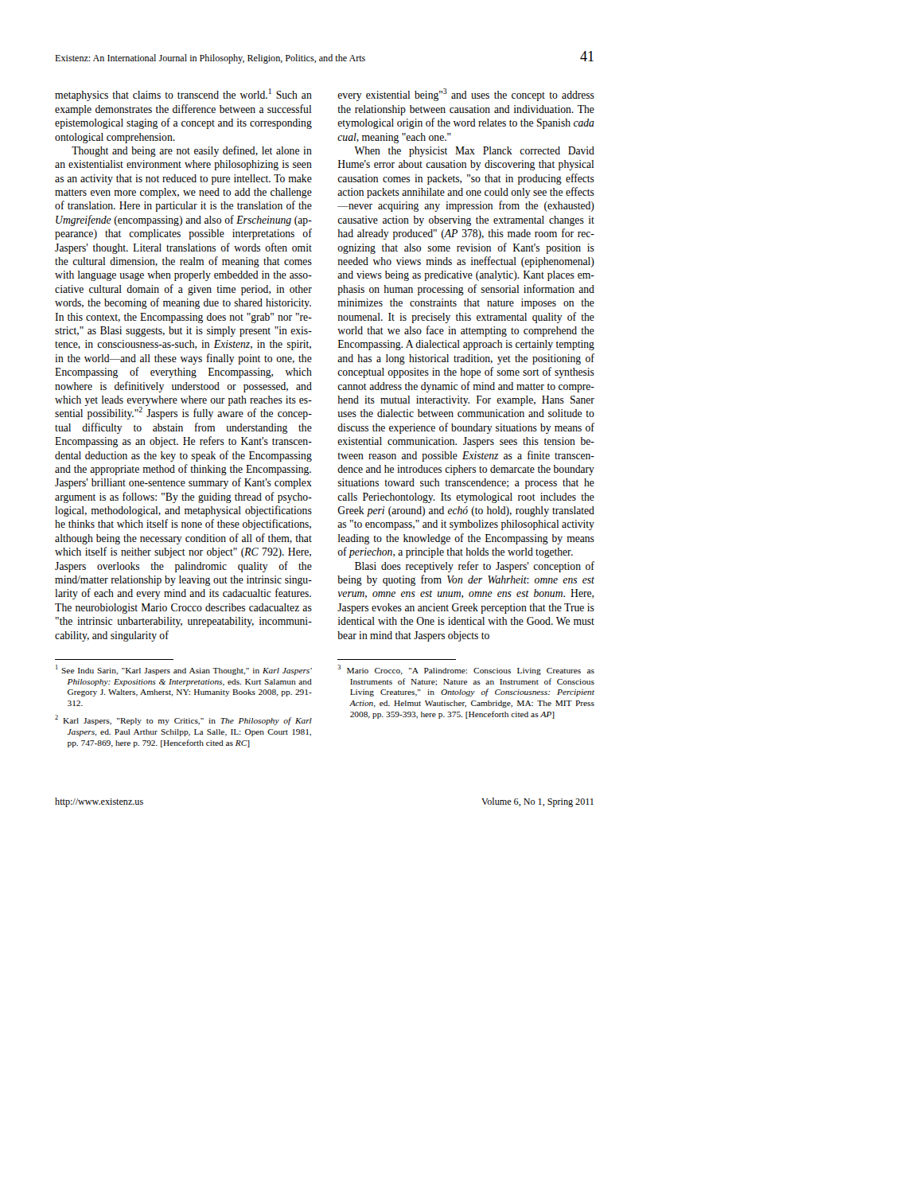Existenz: An International Journal in Philosophy, Religion, Politics, and the Arts 41
metaphysics that claims to transcend the world.1 Such an example demonstrates the difference between a successful epistemological staging of a concept and its corresponding ontological comprehension.
Thought and being are not easily defined, let alone in an existentialist environment where philosophizing is seen as an activity that is not reduced to pure intellect. To make matters even more complex, we need to add the challenge of translation. Here in particular it is the translation of the Umgreifende (encompassing) and also of Erscheinung (appearance) that complicates possible interpretations of Jaspers' thought. Literal translations of words often omit the cultural dimension, the realm of meaning that comes with language usage when properly embedded in the associative cultural domain of a given time period, in other words, the becoming of meaning due to shared historicity. In this context, the Encompassing does not "grab" nor "restrict," as Blasi suggests, but it is simply present "in existence, in consciousness-as-such, in Existenz, in the spirit, in the world—and all these ways finally point to one, the Encompassing of everything Encompassing, which nowhere is definitively understood or possessed, and which yet leads everywhere where our path reaches its essential possibility."2 Jaspers is fully aware of the conceptual difficulty to abstain from understanding the Encompassing as an object. He refers to Kant's transcendental deduction as the key to speak of the Encompassing and the appropriate method of thinking the Encompassing. Jaspers' brilliant one-sentence summary of Kant's complex argument is as follows: "By the guiding thread of psychological, methodological, and metaphysical objectifications he thinks that which itself is none of these objectifications, although being the necessary condition of all of them, that which itself is neither subject nor object" (RC 792). Here, Jaspers overlooks the palindromic quality of the mind/matter relationship by leaving out the intrinsic singularity of each and every mind and its cadacualtic features. The neurobiologist Mario Crocco describes cadacualtez as "the intrinsic unbarterability, unrepeatability, incommunicability, and singularity of
1 See Indu Sarin, "Karl Jaspers and Asian Thought," in Karl Jaspers' Philosophy: Expositions & Interpretations, eds. Kurt Salamun and Gregory J. Walters, Amherst, NY: Humanity Books 2008, pp. 291-312.
2 Karl Jaspers, "Reply to my Critics," in The Philosophy of Karl Jaspers, ed. Paul Arthur Schilpp, La Salle, IL: Open Court 1981, pp. 747-869, here p. 792. [Henceforth cited as RC]
every existential being"3 and uses the concept to address the relationship between causation and individuation. The etymological origin of the word relates to the Spanish cada cual, meaning "each one."
When the physicist Max Planck corrected David Hume's error about causation by discovering that physical causation comes in packets, "so that in producing effects action packets annihilate and one could only see the effects—never acquiring any impression from the (exhausted) causative action by observing the extramental changes it had already produced" (AP 378), this made room for recognizing that also some revision of Kant's position is needed who views minds as ineffectual (epiphenomenal) and views being as predicative (analytic). Kant places emphasis on human processing of sensorial information and minimizes the constraints that nature imposes on the noumenal. It is precisely this extramental quality of the world that we also face in attempting to comprehend the Encompassing. A dialectical approach is certainly tempting and has a long historical tradition, yet the positioning of conceptual opposites in the hope of some sort of synthesis cannot address the dynamic of mind and matter to comprehend its mutual interactivity. For example, Hans Saner uses the dialectic between communication and solitude to discuss the experience of boundary situations by means of existential communication. Jaspers sees this tension between reason and possible Existenz as a finite transcendence and he introduces ciphers to demarcate the boundary situations toward such transcendence; a process that he calls Periechontology. Its etymological root includes the Greek peri (around) and echó (to hold), roughly translated as "to encompass," and it symbolizes philosophical activity leading to the knowledge of the Encompassing by means of periechon, a principle that holds the world together.
Blasi does receptively refer to Jaspers' conception of being by quoting from Von der Wahrheit: omne ens est verum, omne ens est unum, omne ens est bonum. Here, Jaspers evokes an ancient Greek perception that the True is identical with the One is identical with the Good. We must bear in mind that Jaspers objects to
3 Mario Crocco, "A Palindrome: Conscious Living Creatures as Instruments of Nature; Nature as an Instrument of Conscious Living Creatures," in Ontology of Consciousness: Percipient Action, ed. Helmut Wautischer, Cambridge, MA: The MIT Press 2008, pp. 359-393, here p. 375. [Henceforth cited as AP]
http://www.existenz.us Volume 6, No 1, Spring 2011